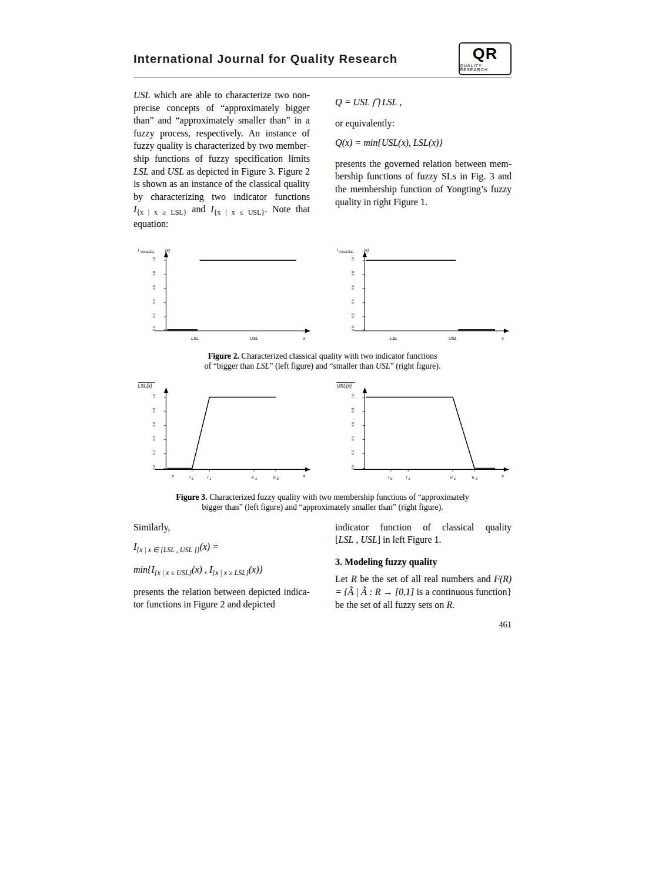International Journal for Quality Research
QR
QUALITY RESEARCH
USL which are able to characterize two non-precise concepts of “approximately bigger than” and “approximately smaller than” in a fuzzy process, respectively. An instance of fuzzy quality is characterized by two membership functions of fuzzy specification limits LSL and USL as depicted in Figure 3. Figure 2 is shown as an instance of the classical quality by characterizing two indicator functions I{x | x ≥ LSL} and I{x | x ≤ USL}. Note that equation:
Q = USL ⋂ LSL ,
or equivalently:
Q(x) = min{USL(x), LSL(x)}
presents the governed relation between membership functions of fuzzy SLs in Fig. 3 and the membership function of Yongting’s fuzzy quality in right Figure 1.
1.0 0.8 0.6 0.4 0.2 0.0 LSL USL x I {x|x≥LSL} (x)
1.0 0.8 0.6 0.4 0.2 0.0 LSL USL x I {x|x≤USL} (x)
Figure 2. Characterized classical quality with two indicator functions
of “bigger than LSL” (left figure) and “smaller than USL” (right figure).
1.0 0.8 0.6 0.4 0.2 0.0 o l0 l1 u1 u0 x LSL(x)
1.0 0.8 0.6 0.4 0.2 0.0 l0 l1 u1 u0 x USL(x)
Figure 3. Characterized fuzzy quality with two membership functions of “approximately
bigger than” (left figure) and “approximately smaller than” (right figure).
Similarly,
I{x | x ∈ [LSL , USL ]}(x) =
min{I{x | x ≤ USL}(x) , I{x | x ≥ LSL}(x)}
presents the relation between depicted indicator functions in Figure 2 and depicted
indicator function of classical quality [LSL , USL] in left Figure 1.
3. Modeling fuzzy quality
Let R be the set of all real numbers and F(R) = {Ã | Ã : R → [0,1] is a continuous function} be the set of all fuzzy sets on R.
461